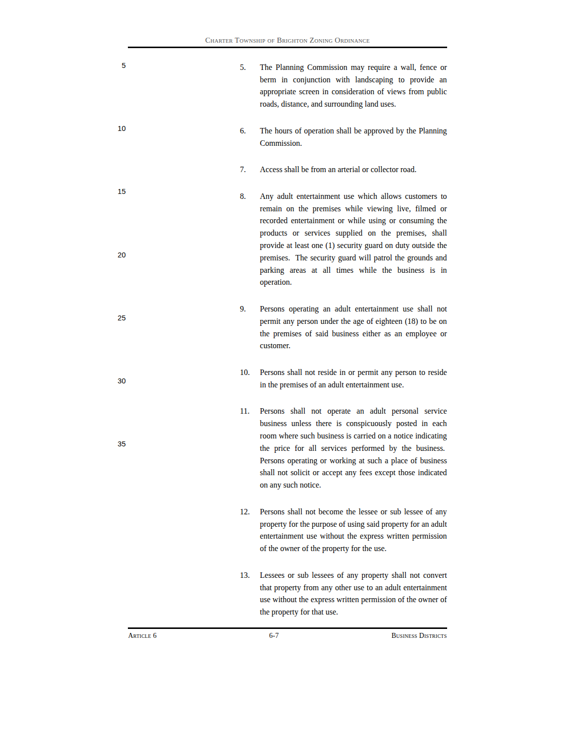Charter Township of Brighton Zoning Ordinance
5 10 15 20 25 30 35
5. The Planning Commission may require a wall, fence or berm in conjunction with landscaping to provide an appropriate screen in consideration of views from public roads, distance, and surrounding land uses.
6. The hours of operation shall be approved by the Planning Commission.
7. Access shall be from an arterial or collector road.
8. Any adult entertainment use which allows customers to remain on the premises while viewing live, filmed or recorded entertainment or while using or consuming the products or services supplied on the premises, shall provide at least one (1) security guard on duty outside the premises. The security guard will patrol the grounds and parking areas at all times while the business is in operation.
9. Persons operating an adult entertainment use shall not permit any person under the age of eighteen (18) to be on the premises of said business either as an employee or customer.
10. Persons shall not reside in or permit any person to reside in the premises of an adult entertainment use.
11. Persons shall not operate an adult personal service business unless there is conspicuously posted in each room where such business is carried on a notice indicating the price for all services performed by the business. Persons operating or working at such a place of business shall not solicit or accept any fees except those indicated on any such notice.
12. Persons shall not become the lessee or sub lessee of any property for the purpose of using said property for an adult entertainment use without the express written permission of the owner of the property for the use.
13. Lessees or sub lessees of any property shall not convert that property from any other use to an adult entertainment use without the express written permission of the owner of the property for that use.
Article 6
6-7
Business Districts